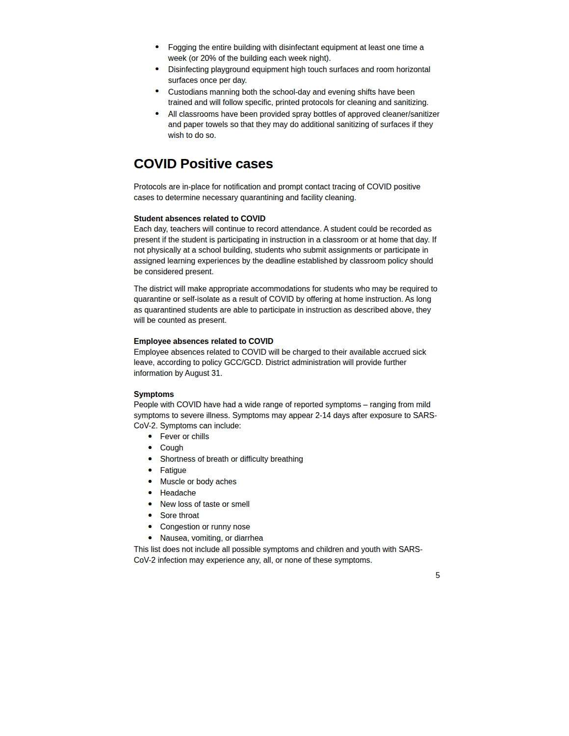Fogging the entire building with disinfectant equipment at least one time a week (or 20% of the building each week night).
Disinfecting playground equipment high touch surfaces and room horizontal surfaces once per day.
Custodians manning both the school-day and evening shifts have been trained and will follow specific, printed protocols for cleaning and sanitizing.
All classrooms have been provided spray bottles of approved cleaner/sanitizer and paper towels so that they may do additional sanitizing of surfaces if they wish to do so.
COVID Positive cases
Protocols are in-place for notification and prompt contact tracing of COVID positive cases to determine necessary quarantining and facility cleaning.
Student absences related to COVID
Each day, teachers will continue to record attendance. A student could be recorded as present if the student is participating in instruction in a classroom or at home that day. If not physically at a school building, students who submit assignments or participate in assigned learning experiences by the deadline established by classroom policy should be considered present.
The district will make appropriate accommodations for students who may be required to quarantine or self-isolate as a result of COVID by offering at home instruction. As long as quarantined students are able to participate in instruction as described above, they will be counted as present.
Employee absences related to COVID
Employee absences related to COVID will be charged to their available accrued sick leave, according to policy GCC/GCD. District administration will provide further information by August 31.
Symptoms
People with COVID have had a wide range of reported symptoms – ranging from mild symptoms to severe illness. Symptoms may appear 2-14 days after exposure to SARS-CoV-2. Symptoms can include:
Fever or chills
Cough
Shortness of breath or difficulty breathing
Fatigue
Muscle or body aches
Headache
New loss of taste or smell
Sore throat
Congestion or runny nose
Nausea, vomiting, or diarrhea
This list does not include all possible symptoms and children and youth with SARS-CoV-2 infection may experience any, all, or none of these symptoms.
5